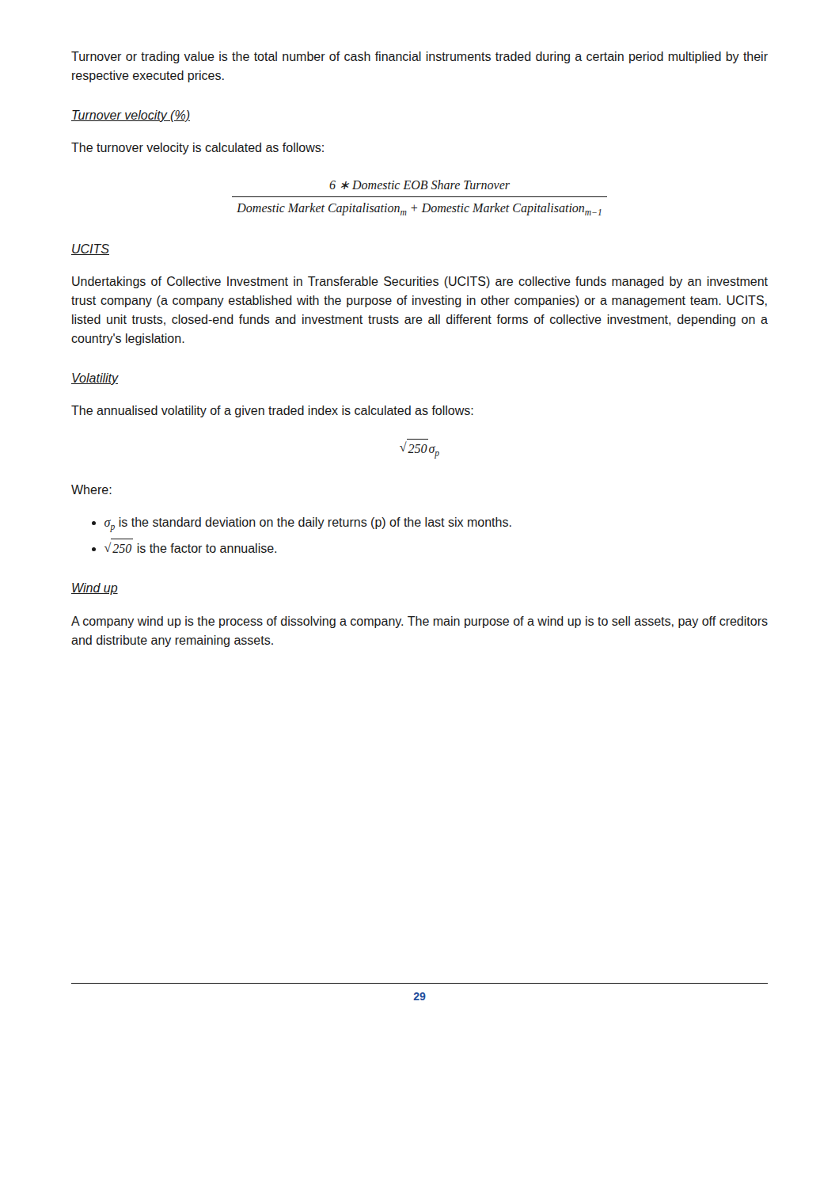Turnover or trading value is the total number of cash financial instruments traded during a certain period multiplied by their respective executed prices.
Turnover velocity (%)
The turnover velocity is calculated as follows:
6 ∗ Domestic EOB Share Turnover Domestic Market Capitalisationm + Domestic Market Capitalisationm−1
UCITS
Undertakings of Collective Investment in Transferable Securities (UCITS) are collective funds managed by an investment trust company (a company established with the purpose of investing in other companies) or a management team. UCITS, listed unit trusts, closed-end funds and investment trusts are all different forms of collective investment, depending on a country's legislation.
Volatility
The annualised volatility of a given traded index is calculated as follows:
250 σp
Where:
σp is the standard deviation on the daily returns (p) of the last six months.
250 is the factor to annualise.
Wind up
A company wind up is the process of dissolving a company. The main purpose of a wind up is to sell assets, pay off creditors and distribute any remaining assets.
29